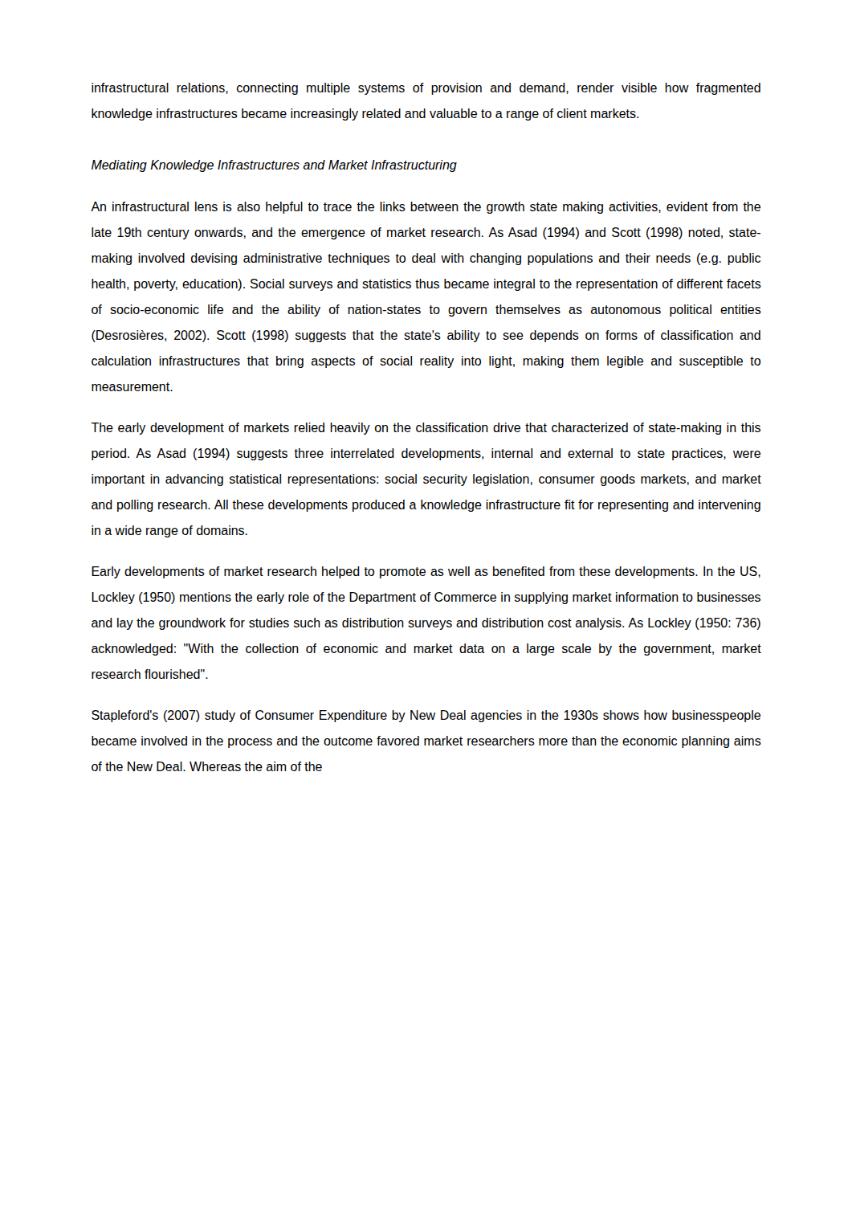infrastructural relations, connecting multiple systems of provision and demand, render visible how fragmented knowledge infrastructures became increasingly related and valuable to a range of client markets.
Mediating Knowledge Infrastructures and Market Infrastructuring
An infrastructural lens is also helpful to trace the links between the growth state making activities, evident from the late 19th century onwards, and the emergence of market research. As Asad (1994) and Scott (1998) noted, state-making involved devising administrative techniques to deal with changing populations and their needs (e.g. public health, poverty, education). Social surveys and statistics thus became integral to the representation of different facets of socio-economic life and the ability of nation-states to govern themselves as autonomous political entities (Desrosières, 2002). Scott (1998) suggests that the state's ability to see depends on forms of classification and calculation infrastructures that bring aspects of social reality into light, making them legible and susceptible to measurement.
The early development of markets relied heavily on the classification drive that characterized of state-making in this period. As Asad (1994) suggests three interrelated developments, internal and external to state practices, were important in advancing statistical representations: social security legislation, consumer goods markets, and market and polling research. All these developments produced a knowledge infrastructure fit for representing and intervening in a wide range of domains.
Early developments of market research helped to promote as well as benefited from these developments. In the US, Lockley (1950) mentions the early role of the Department of Commerce in supplying market information to businesses and lay the groundwork for studies such as distribution surveys and distribution cost analysis. As Lockley (1950: 736) acknowledged: "With the collection of economic and market data on a large scale by the government, market research flourished".
Stapleford's (2007) study of Consumer Expenditure by New Deal agencies in the 1930s shows how businesspeople became involved in the process and the outcome favored market researchers more than the economic planning aims of the New Deal. Whereas the aim of the